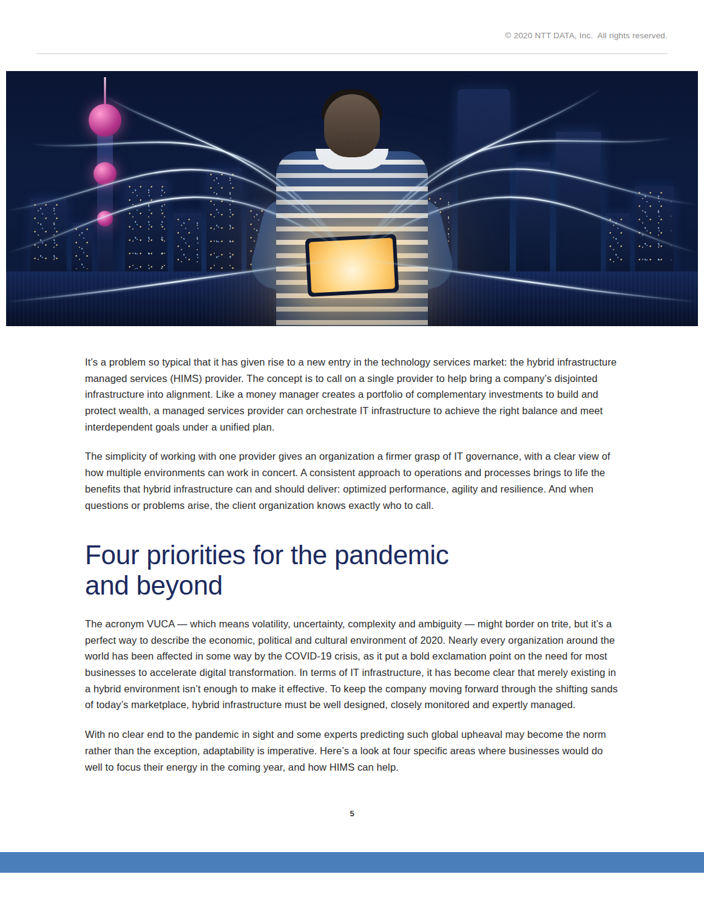© 2020 NTT DATA, Inc. All rights reserved.
It’s a problem so typical that it has given rise to a new entry in the technology services market: the hybrid infrastructure managed services (HIMS) provider. The concept is to call on a single provider to help bring a company’s disjointed infrastructure into alignment. Like a money manager creates a portfolio of complementary investments to build and protect wealth, a managed services provider can orchestrate IT infrastructure to achieve the right balance and meet interdependent goals under a unified plan.
The simplicity of working with one provider gives an organization a firmer grasp of IT governance, with a clear view of how multiple environments can work in concert. A consistent approach to operations and processes brings to life the benefits that hybrid infrastructure can and should deliver: optimized performance, agility and resilience. And when questions or problems arise, the client organization knows exactly who to call.
Four priorities for the pandemic
and beyond
The acronym VUCA — which means volatility, uncertainty, complexity and ambiguity — might border on trite, but it’s a perfect way to describe the economic, political and cultural environment of 2020. Nearly every organization around the world has been affected in some way by the COVID-19 crisis, as it put a bold exclamation point on the need for most businesses to accelerate digital transformation. In terms of IT infrastructure, it has become clear that merely existing in a hybrid environment isn’t enough to make it effective. To keep the company moving forward through the shifting sands of today’s marketplace, hybrid infrastructure must be well designed, closely monitored and expertly managed.
With no clear end to the pandemic in sight and some experts predicting such global upheaval may become the norm rather than the exception, adaptability is imperative. Here’s a look at four specific areas where businesses would do well to focus their energy in the coming year, and how HIMS can help.
5